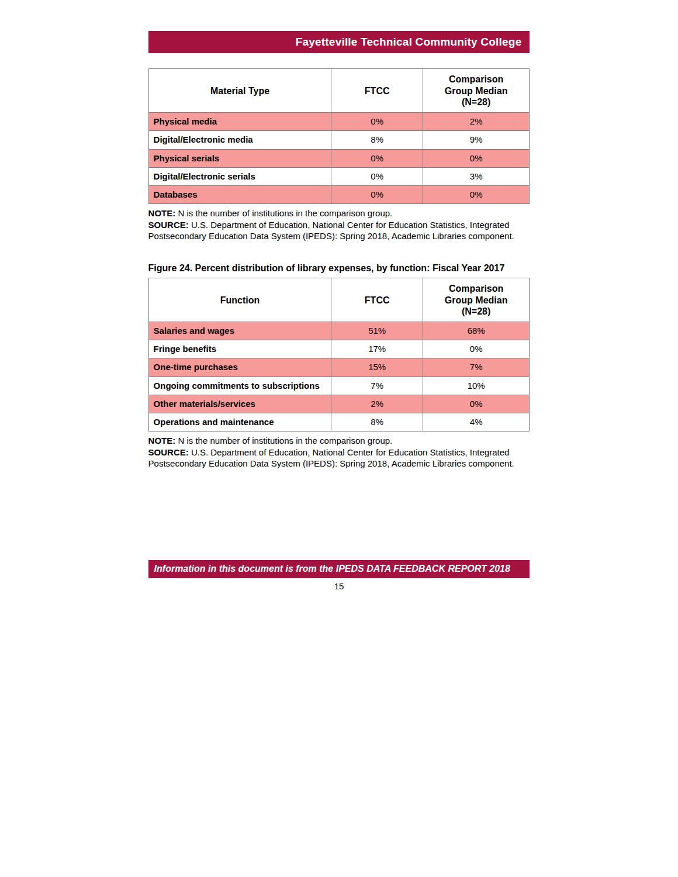Fayetteville Technical Community College
| Material Type | FTCC | Comparison Group Median (N=28) |
| --- | --- | --- |
| Physical media | 0% | 2% |
| Digital/Electronic media | 8% | 9% |
| Physical serials | 0% | 0% |
| Digital/Electronic serials | 0% | 3% |
| Databases | 0% | 0% |
NOTE: N is the number of institutions in the comparison group.
SOURCE: U.S. Department of Education, National Center for Education Statistics, Integrated Postsecondary Education Data System (IPEDS): Spring 2018, Academic Libraries component.
Figure 24. Percent distribution of library expenses, by function: Fiscal Year 2017
| Function | FTCC | Comparison Group Median (N=28) |
| --- | --- | --- |
| Salaries and wages | 51% | 68% |
| Fringe benefits | 17% | 0% |
| One-time purchases | 15% | 7% |
| Ongoing commitments to subscriptions | 7% | 10% |
| Other materials/services | 2% | 0% |
| Operations and maintenance | 8% | 4% |
NOTE: N is the number of institutions in the comparison group.
SOURCE: U.S. Department of Education, National Center for Education Statistics, Integrated Postsecondary Education Data System (IPEDS): Spring 2018, Academic Libraries component.
Information in this document is from the IPEDS DATA FEEDBACK REPORT 2018
15